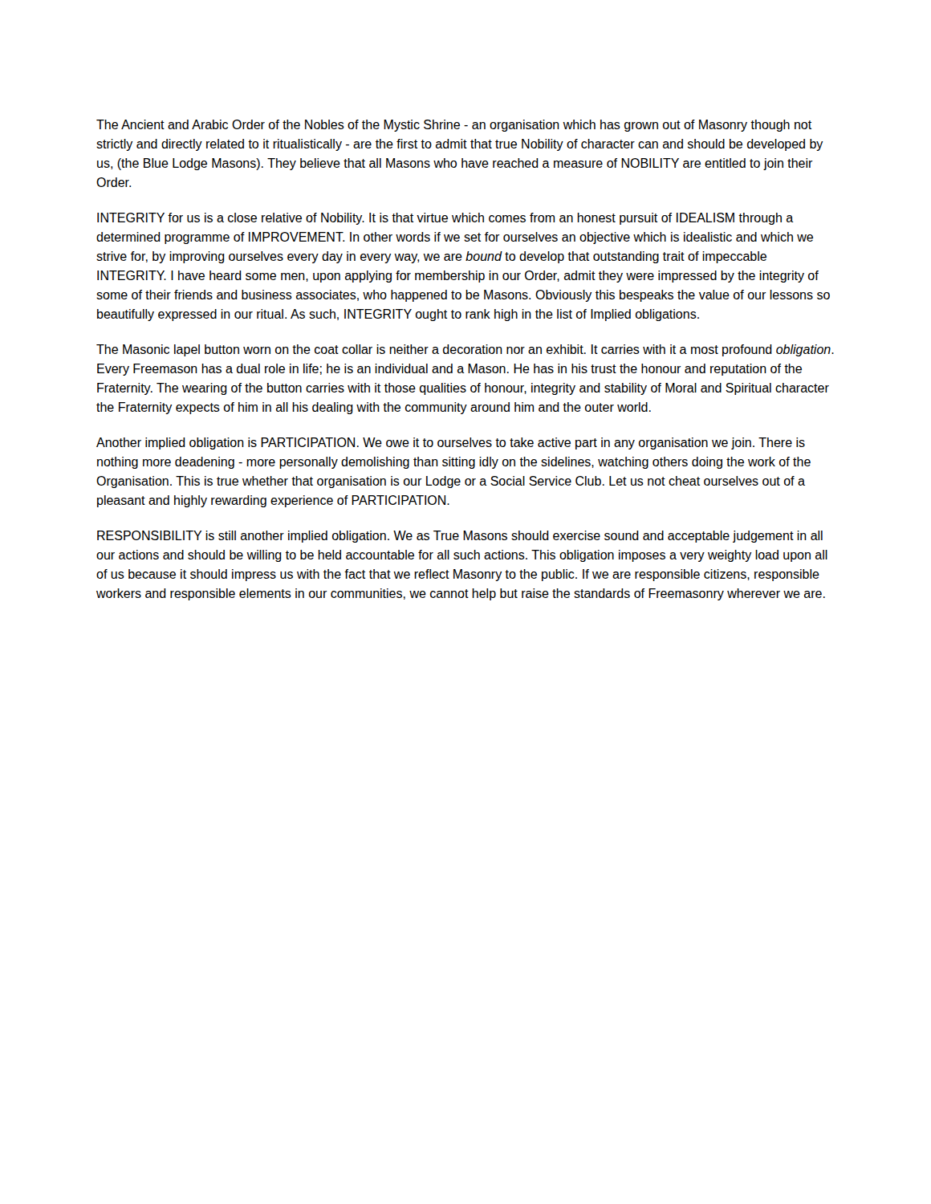The Ancient and Arabic Order of the Nobles of the Mystic Shrine - an organisation which has grown out of Masonry though not strictly and directly related to it ritualistically - are the first to admit that true Nobility of character can and should be developed by us, (the Blue Lodge Masons). They believe that all Masons who have reached a measure of NOBILITY are entitled to join their Order.
INTEGRITY for us is a close relative of Nobility. It is that virtue which comes from an honest pursuit of IDEALISM through a determined programme of IMPROVEMENT. In other words if we set for ourselves an objective which is idealistic and which we strive for, by improving ourselves every day in every way, we are bound to develop that outstanding trait of impeccable INTEGRITY. I have heard some men, upon applying for membership in our Order, admit they were impressed by the integrity of some of their friends and business associates, who happened to be Masons. Obviously this bespeaks the value of our lessons so beautifully expressed in our ritual. As such, INTEGRITY ought to rank high in the list of Implied obligations.
The Masonic lapel button worn on the coat collar is neither a decoration nor an exhibit. It carries with it a most profound obligation. Every Freemason has a dual role in life; he is an individual and a Mason. He has in his trust the honour and reputation of the Fraternity. The wearing of the button carries with it those qualities of honour, integrity and stability of Moral and Spiritual character the Fraternity expects of him in all his dealing with the community around him and the outer world.
Another implied obligation is PARTICIPATION. We owe it to ourselves to take active part in any organisation we join. There is nothing more deadening - more personally demolishing than sitting idly on the sidelines, watching others doing the work of the Organisation. This is true whether that organisation is our Lodge or a Social Service Club. Let us not cheat ourselves out of a pleasant and highly rewarding experience of PARTICIPATION.
RESPONSIBILITY is still another implied obligation. We as True Masons should exercise sound and acceptable judgement in all our actions and should be willing to be held accountable for all such actions. This obligation imposes a very weighty load upon all of us because it should impress us with the fact that we reflect Masonry to the public. If we are responsible citizens, responsible workers and responsible elements in our communities, we cannot help but raise the standards of Freemasonry wherever we are.